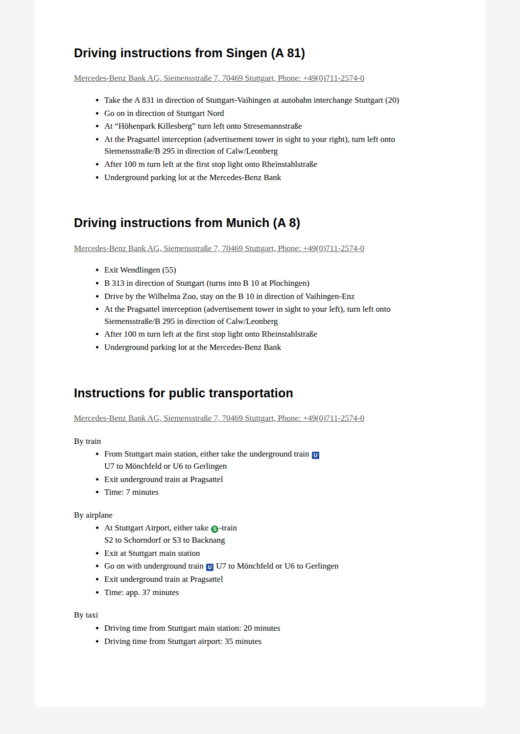Driving instructions from Singen (A 81)
Mercedes-Benz Bank AG, Siemensstraße 7, 70469 Stuttgart, Phone: +49(0)711-2574-0
Take the A 831 in direction of Stuttgart-Vaihingen at autobahn interchange Stuttgart (20)
Go on in direction of Stuttgart Nord
At “Höhenpark Killesberg” turn left onto Stresemannstraße
At the Pragsattel interception (advertisement tower in sight to your right), turn left onto Siemensstraße/B 295 in direction of Calw/Leonberg
After 100 m turn left at the first stop light onto Rheinstahlstraße
Underground parking lot at the Mercedes-Benz Bank
Driving instructions from Munich (A 8)
Mercedes-Benz Bank AG, Siemensstraße 7, 70469 Stuttgart, Phone: +49(0)711-2574-0
Exit Wendlingen (55)
B 313 in direction of Stuttgart (turns into B 10 at Plochingen)
Drive by the Wilhelma Zoo, stay on the B 10 in direction of Vaihingen-Enz
At the Pragsattel interception (advertisement tower in sight to your left), turn left onto Siemensstraße/B 295 in direction of Calw/Leonberg
After 100 m turn left at the first stop light onto Rheinstahlstraße
Underground parking lot at the Mercedes-Benz Bank
Instructions for public transportation
Mercedes-Benz Bank AG, Siemensstraße 7, 70469 Stuttgart, Phone: +49(0)711-2574-0
By train
From Stuttgart main station, either take the underground train U
U7 to Mönchfeld or U6 to Gerlingen
Exit underground train at Pragsattel
Time: 7 minutes
By airplane
At Stuttgart Airport, either take S-train
S2 to Schorndorf or S3 to Backnang
Exit at Stuttgart main station
Go on with underground train U U7 to Mönchfeld or U6 to Gerlingen
Exit underground train at Pragsattel
Time: app. 37 minutes
By taxi
Driving time from Stuttgart main station: 20 minutes
Driving time from Stuttgart airport: 35 minutes